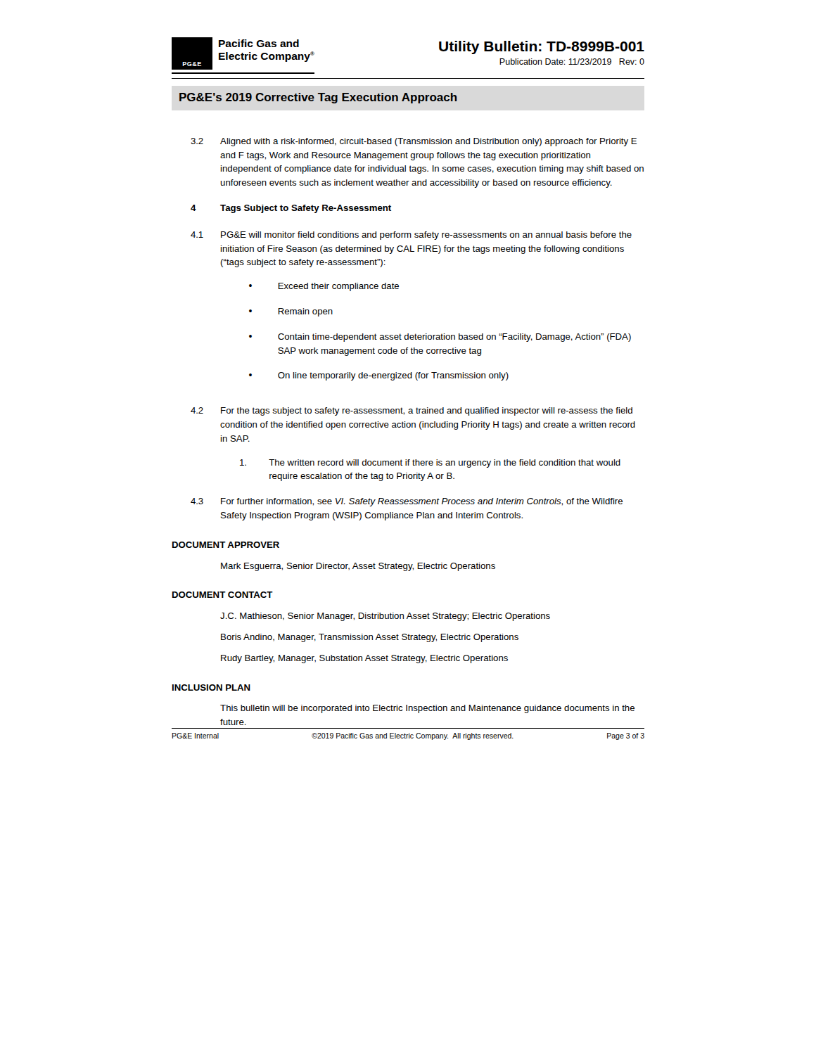PG&E
Pacific Gas and
Electric Company®
Utility Bulletin: TD-8999B-001
Publication Date: 11/23/2019 Rev: 0
PG&E's 2019 Corrective Tag Execution Approach
3.2
Aligned with a risk-informed, circuit-based (Transmission and Distribution only) approach for Priority E and F tags, Work and Resource Management group follows the tag execution prioritization independent of compliance date for individual tags. In some cases, execution timing may shift based on unforeseen events such as inclement weather and accessibility or based on resource efficiency.
4
Tags Subject to Safety Re-Assessment
4.1
PG&E will monitor field conditions and perform safety re-assessments on an annual basis before the initiation of Fire Season (as determined by CAL FIRE) for the tags meeting the following conditions (“tags subject to safety re-assessment”):
Exceed their compliance date
Remain open
Contain time-dependent asset deterioration based on “Facility, Damage, Action” (FDA) SAP work management code of the corrective tag
On line temporarily de-energized (for Transmission only)
4.2
For the tags subject to safety re-assessment, a trained and qualified inspector will re-assess the field condition of the identified open corrective action (including Priority H tags) and create a written record in SAP.
1.
The written record will document if there is an urgency in the field condition that would require escalation of the tag to Priority A or B.
4.3
For further information, see VI. Safety Reassessment Process and Interim Controls, of the Wildfire Safety Inspection Program (WSIP) Compliance Plan and Interim Controls.
DOCUMENT APPROVER
Mark Esguerra, Senior Director, Asset Strategy, Electric Operations
DOCUMENT CONTACT
J.C. Mathieson, Senior Manager, Distribution Asset Strategy; Electric Operations
Boris Andino, Manager, Transmission Asset Strategy, Electric Operations
Rudy Bartley, Manager, Substation Asset Strategy, Electric Operations
INCLUSION PLAN
This bulletin will be incorporated into Electric Inspection and Maintenance guidance documents in the future.
PG&E Internal
©2019 Pacific Gas and Electric Company. All rights reserved.
Page 3 of 3